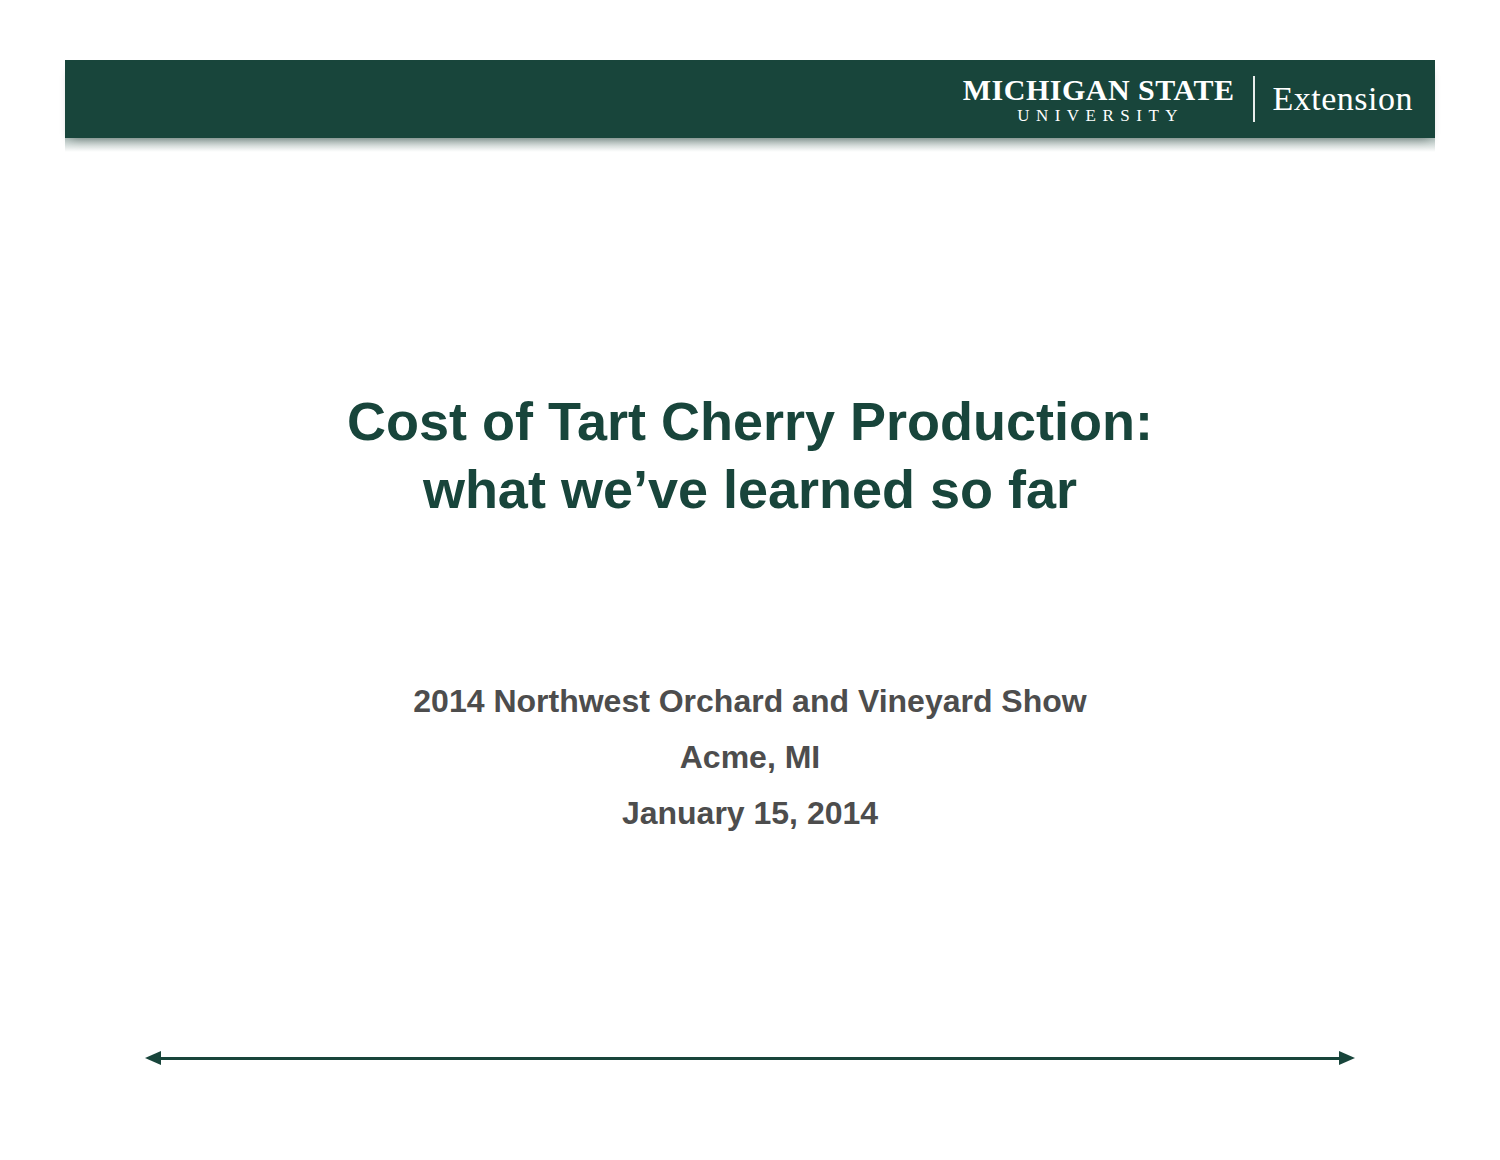MICHIGAN STATE UNIVERSITY
Extension
Cost of Tart Cherry Production:
what we’ve learned so far
2014 Northwest Orchard and Vineyard Show
Acme, MI
January 15, 2014